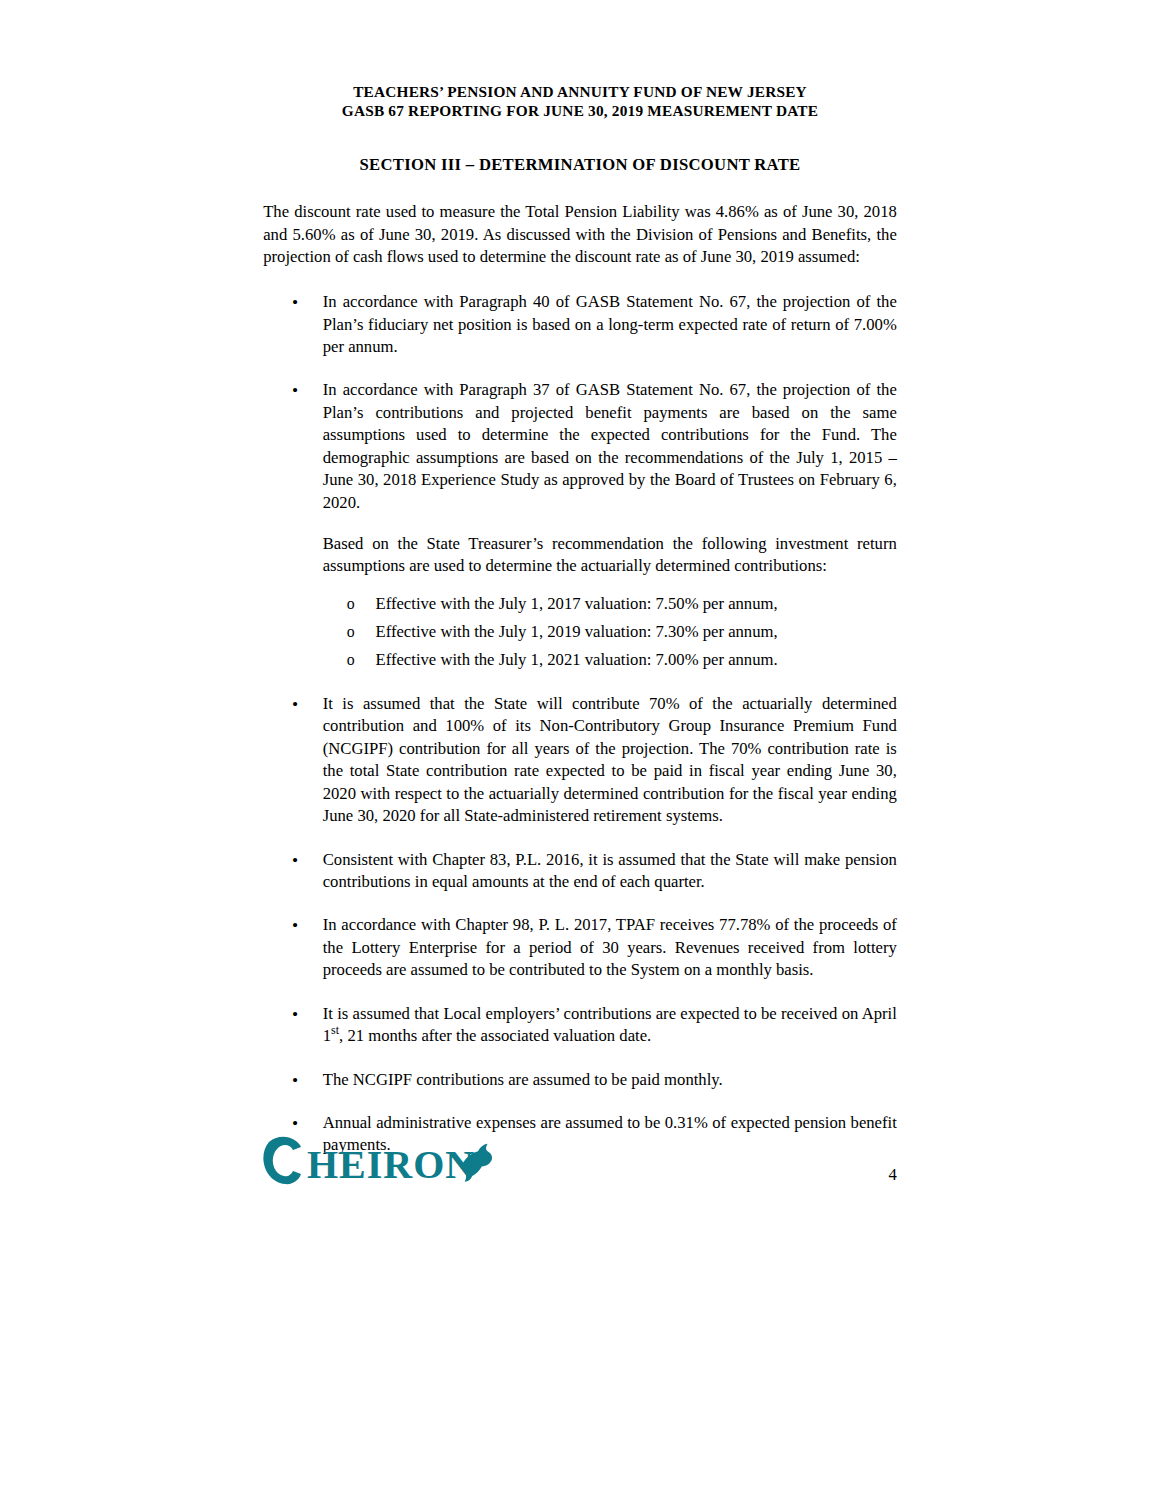TEACHERS’ PENSION AND ANNUITY FUND OF NEW JERSEY
GASB 67 REPORTING FOR JUNE 30, 2019 MEASUREMENT DATE
SECTION III – DETERMINATION OF DISCOUNT RATE
The discount rate used to measure the Total Pension Liability was 4.86% as of June 30, 2018 and 5.60% as of June 30, 2019. As discussed with the Division of Pensions and Benefits, the projection of cash flows used to determine the discount rate as of June 30, 2019 assumed:
In accordance with Paragraph 40 of GASB Statement No. 67, the projection of the Plan’s fiduciary net position is based on a long-term expected rate of return of 7.00% per annum.
In accordance with Paragraph 37 of GASB Statement No. 67, the projection of the Plan’s contributions and projected benefit payments are based on the same assumptions used to determine the expected contributions for the Fund. The demographic assumptions are based on the recommendations of the July 1, 2015 – June 30, 2018 Experience Study as approved by the Board of Trustees on February 6, 2020.
Based on the State Treasurer’s recommendation the following investment return assumptions are used to determine the actuarially determined contributions:
Effective with the July 1, 2017 valuation: 7.50% per annum,
Effective with the July 1, 2019 valuation: 7.30% per annum,
Effective with the July 1, 2021 valuation: 7.00% per annum.
It is assumed that the State will contribute 70% of the actuarially determined contribution and 100% of its Non-Contributory Group Insurance Premium Fund (NCGIPF) contribution for all years of the projection. The 70% contribution rate is the total State contribution rate expected to be paid in fiscal year ending June 30, 2020 with respect to the actuarially determined contribution for the fiscal year ending June 30, 2020 for all State-administered retirement systems.
Consistent with Chapter 83, P.L. 2016, it is assumed that the State will make pension contributions in equal amounts at the end of each quarter.
In accordance with Chapter 98, P. L. 2017, TPAF receives 77.78% of the proceeds of the Lottery Enterprise for a period of 30 years. Revenues received from lottery proceeds are assumed to be contributed to the System on a monthly basis.
It is assumed that Local employers’ contributions are expected to be received on April 1st, 21 months after the associated valuation date.
The NCGIPF contributions are assumed to be paid monthly.
Annual administrative expenses are assumed to be 0.31% of expected pension benefit payments.
HEIRON
4